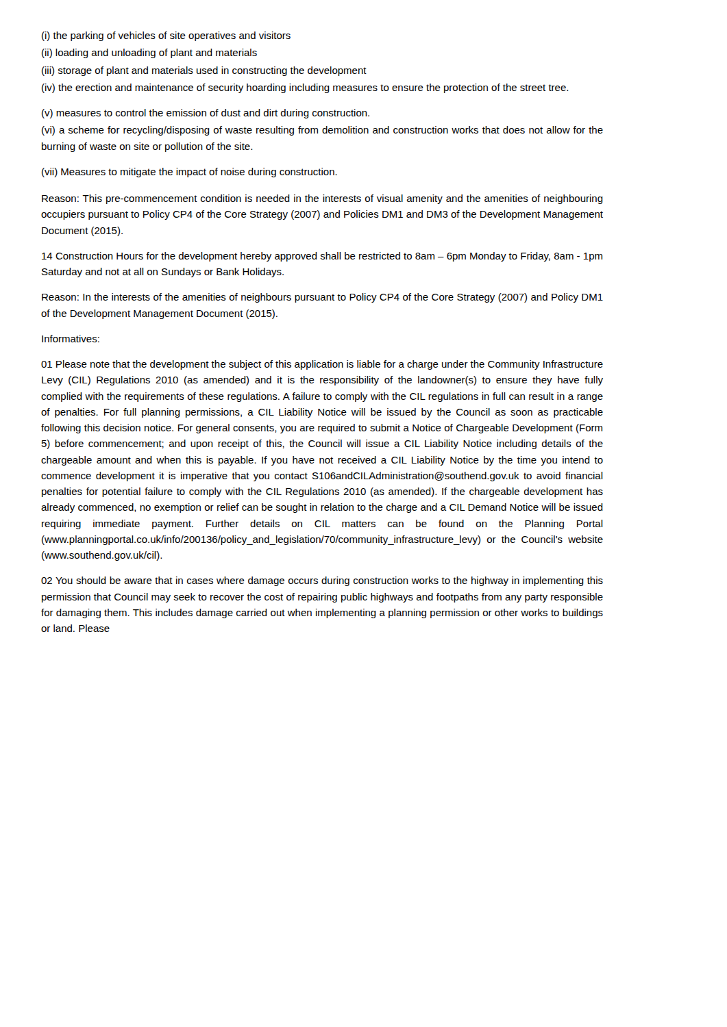(i) the parking of vehicles of site operatives and visitors
(ii) loading and unloading of plant and materials
(iii) storage of plant and materials used in constructing the development
(iv) the erection and maintenance of security hoarding including measures to ensure the protection of the street tree.
(v) measures to control the emission of dust and dirt during construction.
(vi) a scheme for recycling/disposing of waste resulting from demolition and construction works that does not allow for the burning of waste on site or pollution of the site.
(vii) Measures to mitigate the impact of noise during construction.
Reason: This pre-commencement condition is needed in the interests of visual amenity and the amenities of neighbouring occupiers pursuant to Policy CP4 of the Core Strategy (2007) and Policies DM1 and DM3 of the Development Management Document (2015).
14 Construction Hours for the development hereby approved shall be restricted to 8am – 6pm Monday to Friday, 8am - 1pm Saturday and not at all on Sundays or Bank Holidays.
Reason: In the interests of the amenities of neighbours pursuant to Policy CP4 of the Core Strategy (2007) and Policy DM1 of the Development Management Document (2015).
Informatives:
01 Please note that the development the subject of this application is liable for a charge under the Community Infrastructure Levy (CIL) Regulations 2010 (as amended) and it is the responsibility of the landowner(s) to ensure they have fully complied with the requirements of these regulations. A failure to comply with the CIL regulations in full can result in a range of penalties. For full planning permissions, a CIL Liability Notice will be issued by the Council as soon as practicable following this decision notice. For general consents, you are required to submit a Notice of Chargeable Development (Form 5) before commencement; and upon receipt of this, the Council will issue a CIL Liability Notice including details of the chargeable amount and when this is payable. If you have not received a CIL Liability Notice by the time you intend to commence development it is imperative that you contact S106andCILAdministration@southend.gov.uk to avoid financial penalties for potential failure to comply with the CIL Regulations 2010 (as amended). If the chargeable development has already commenced, no exemption or relief can be sought in relation to the charge and a CIL Demand Notice will be issued requiring immediate payment. Further details on CIL matters can be found on the Planning Portal (www.planningportal.co.uk/info/200136/policy_and_legislation/70/community_infrastructure_levy) or the Council's website (www.southend.gov.uk/cil).
02 You should be aware that in cases where damage occurs during construction works to the highway in implementing this permission that Council may seek to recover the cost of repairing public highways and footpaths from any party responsible for damaging them. This includes damage carried out when implementing a planning permission or other works to buildings or land. Please